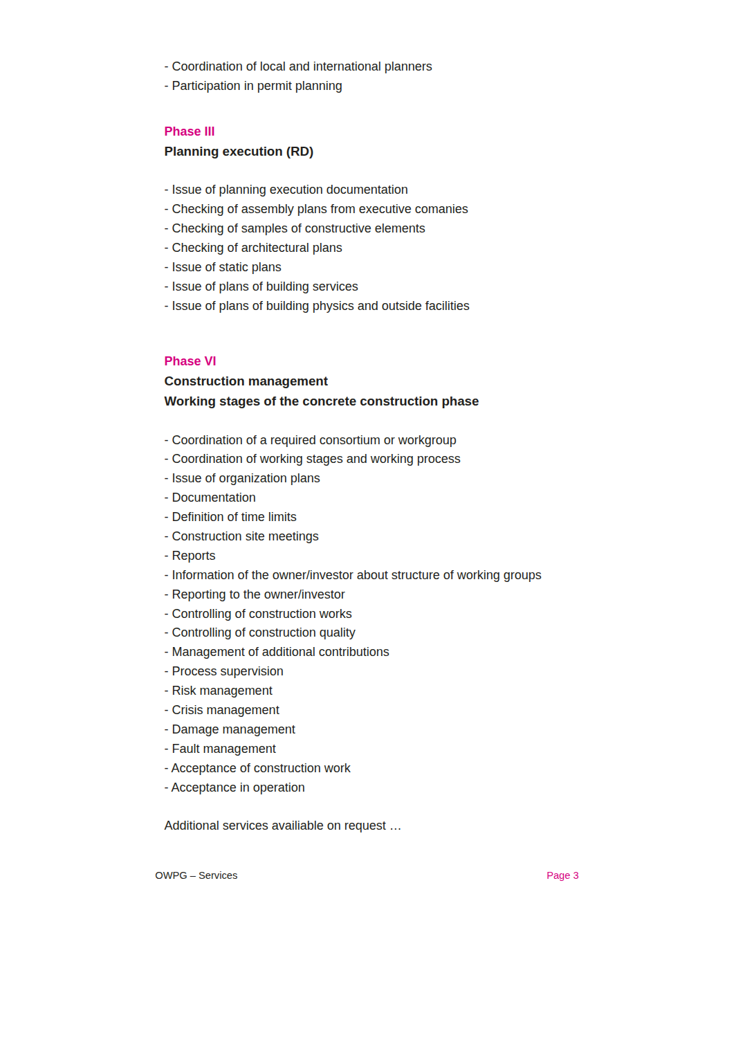Coordination of local and international planners
Participation in permit planning
Phase III
Planning execution (RD)
Issue of planning execution documentation
Checking of assembly plans from executive comanies
Checking of samples of constructive elements
Checking of architectural plans
Issue of static plans
Issue of plans of building services
Issue of plans of building physics and outside facilities
Phase VI
Construction management
Working stages of the concrete construction phase
Coordination of a required consortium or workgroup
Coordination of working stages and working process
Issue of organization plans
Documentation
Definition of time limits
Construction site meetings
Reports
Information of the owner/investor about structure of working groups
Reporting to the owner/investor
Controlling of construction works
Controlling of construction quality
Management of additional contributions
Process supervision
Risk management
Crisis management
Damage management
Fault management
Acceptance of construction work
Acceptance in operation
Additional services availiable on request …
OWPG – Services Page 3